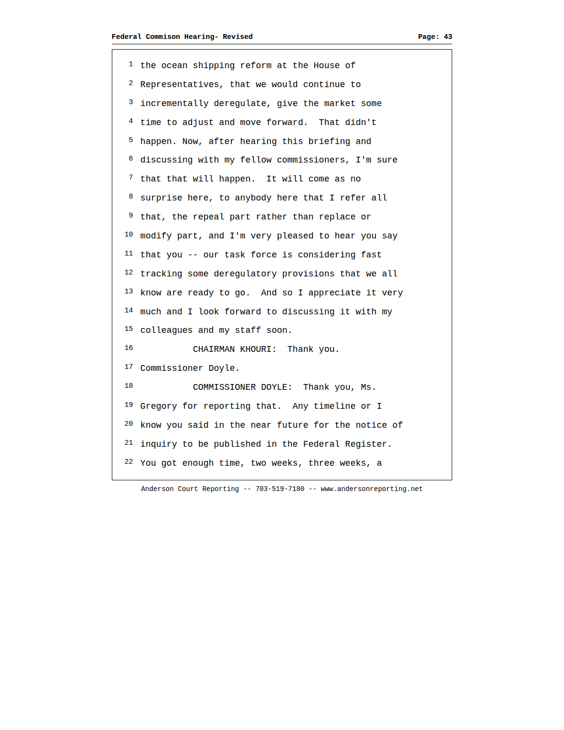Federal Commison Hearing- Revised Page: 43
| 1 | the ocean shipping reform at the House of |
| 2 | Representatives, that we would continue to |
| 3 | incrementally deregulate, give the market some |
| 4 | time to adjust and move forward. That didn't |
| 5 | happen. Now, after hearing this briefing and |
| 6 | discussing with my fellow commissioners, I'm sure |
| 7 | that that will happen. It will come as no |
| 8 | surprise here, to anybody here that I refer all |
| 9 | that, the repeal part rather than replace or |
| 10 | modify part, and I'm very pleased to hear you say |
| 11 | that you -- our task force is considering fast |
| 12 | tracking some deregulatory provisions that we all |
| 13 | know are ready to go. And so I appreciate it very |
| 14 | much and I look forward to discussing it with my |
| 15 | colleagues and my staff soon. |
| 16 | CHAIRMAN KHOURI: Thank you. |
| 17 | Commissioner Doyle. |
| 18 | COMMISSIONER DOYLE: Thank you, Ms. |
| 19 | Gregory for reporting that. Any timeline or I |
| 20 | know you said in the near future for the notice of |
| 21 | inquiry to be published in the Federal Register. |
| 22 | You got enough time, two weeks, three weeks, a |
Anderson Court Reporting -- 703-519-7180 -- www.andersonreporting.net